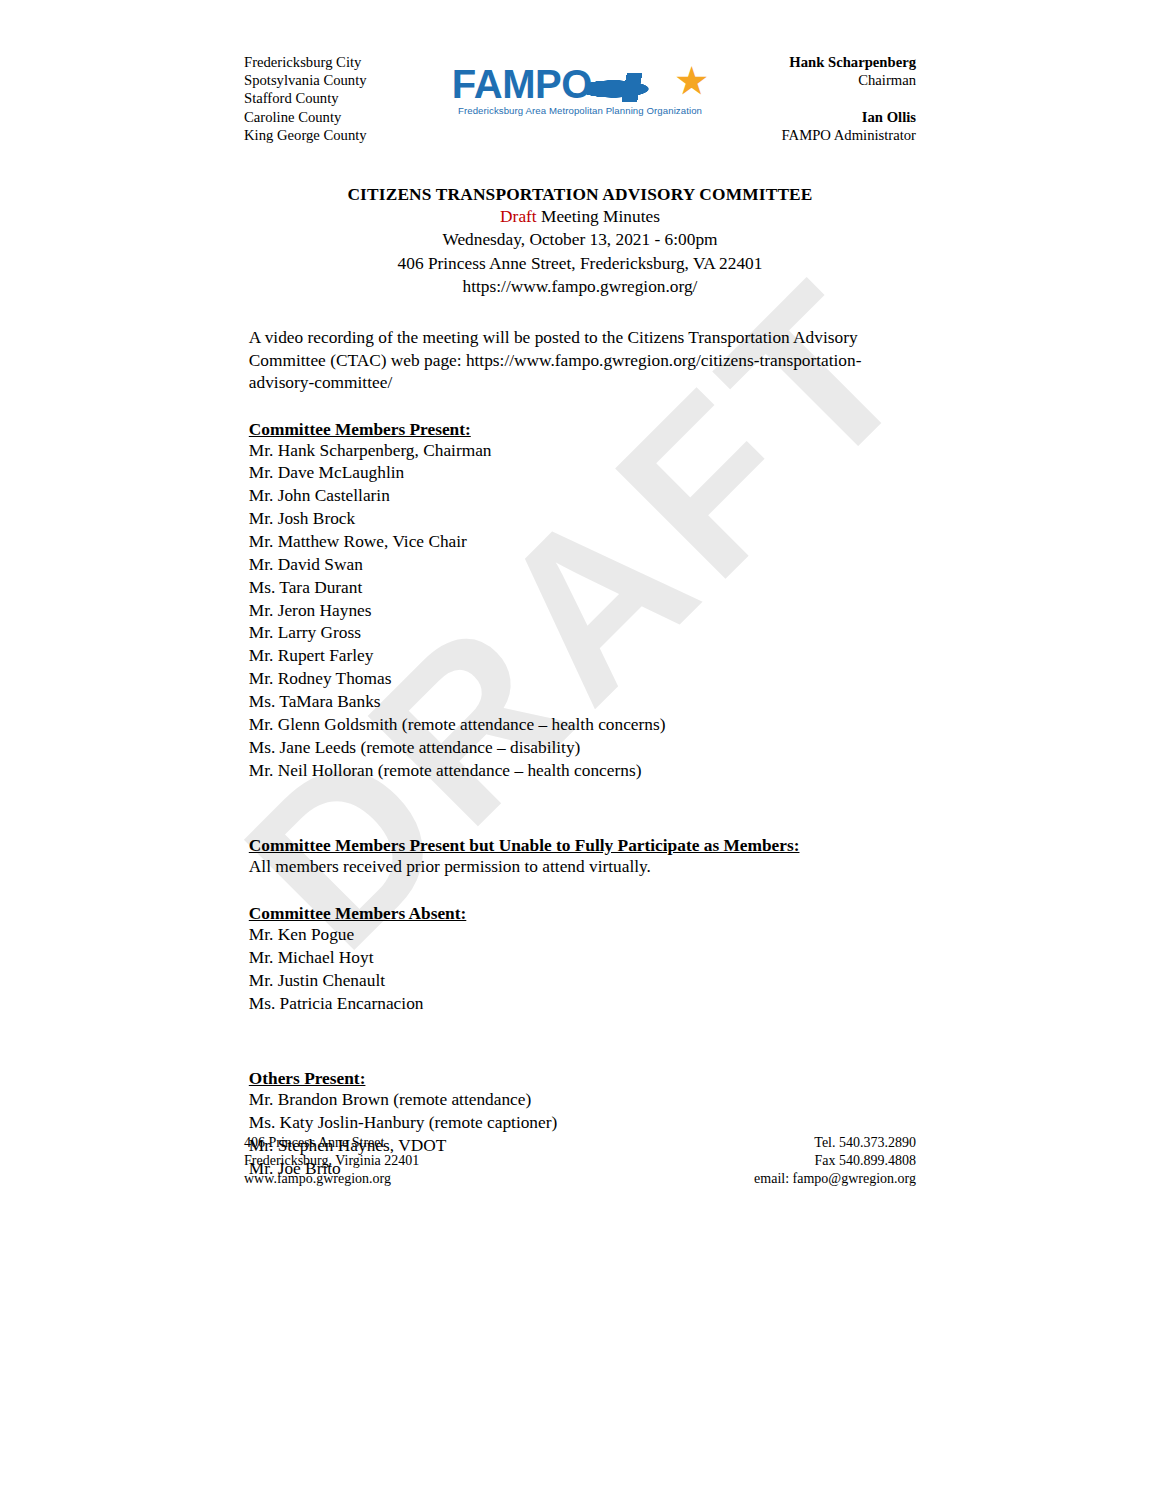DRAFT
Fredericksburg City
Spotsylvania County
Stafford County
Caroline County
King George County
FAMPO ★
Fredericksburg Area Metropolitan Planning Organization
Hank Scharpenberg
Chairman
Ian Ollis
FAMPO Administrator
CITIZENS TRANSPORTATION ADVISORY COMMITTEE
Draft Meeting Minutes
Wednesday, October 13, 2021 - 6:00pm
406 Princess Anne Street, Fredericksburg, VA 22401
https://www.fampo.gwregion.org/
A video recording of the meeting will be posted to the Citizens Transportation Advisory Committee (CTAC) web page: https://www.fampo.gwregion.org/citizens-transportation-advisory-committee/
Committee Members Present:
Mr. Hank Scharpenberg, Chairman
Mr. Dave McLaughlin
Mr. John Castellarin
Mr. Josh Brock
Mr. Matthew Rowe, Vice Chair
Mr. David Swan
Ms. Tara Durant
Mr. Jeron Haynes
Mr. Larry Gross
Mr. Rupert Farley
Mr. Rodney Thomas
Ms. TaMara Banks
Mr. Glenn Goldsmith (remote attendance – health concerns)
Ms. Jane Leeds (remote attendance – disability)
Mr. Neil Holloran (remote attendance – health concerns)
Committee Members Present but Unable to Fully Participate as Members:
All members received prior permission to attend virtually.
Committee Members Absent:
Mr. Ken Pogue
Mr. Michael Hoyt
Mr. Justin Chenault
Ms. Patricia Encarnacion
Others Present:
Mr. Brandon Brown (remote attendance)
Ms. Katy Joslin-Hanbury (remote captioner)
Mr. Stephen Haynes, VDOT
Mr. Joe Brito
406 Princess Anne Street
Fredericksburg, Virginia 22401
www.fampo.gwregion.org
Tel. 540.373.2890
Fax 540.899.4808
email: fampo@gwregion.org